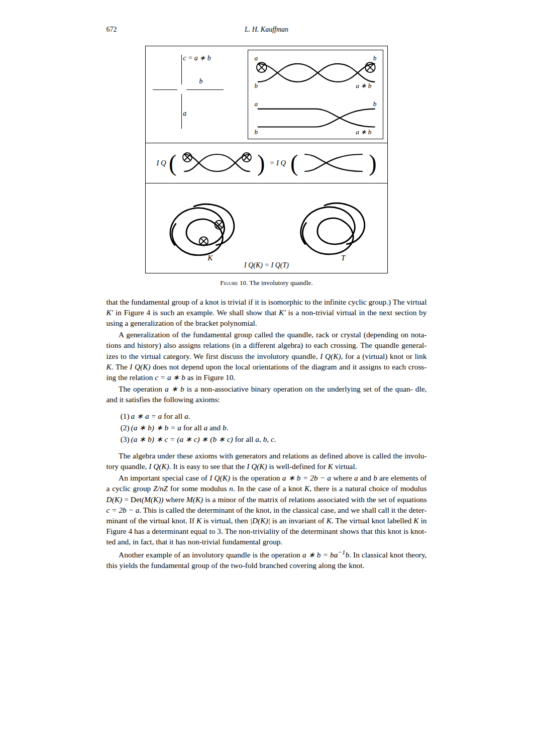672
L. H. Kauffman
672
c = a ∗ b b a
a b b a ∗ b a b b a ∗ b
I Q ( ) = I Q ( )
K T
I Q(K) = I Q(T)
Figure 10. The involutory quandle.
that the fundamental group of a knot is trivial if it is isomorphic to the infinite cyclic group.) The virtual K′ in Figure 4 is such an example. We shall show that K′ is a non-trivial virtual in the next section by using a generalization of the bracket polynomial.
A generalization of the fundamental group called the quandle, rack or crystal (depending on notations and history) also assigns relations (in a different algebra) to each crossing. The quandle generalizes to the virtual category. We first discuss the involutory quandle, I Q(K), for a (virtual) knot or link K. The I Q(K) does not depend upon the local orientations of the diagram and it assigns to each crossing the relation c = a ∗ b as in Figure 10.
The operation a ∗ b is a non-associative binary operation on the underlying set of the quan- dle, and it satisfies the following axioms:
(1) a ∗ a = a for all a.
(2)(a ∗ b) ∗ b = a for all a and b.
(3)(a ∗ b) ∗ c = (a ∗ c) ∗ (b ∗ c) for all a, b, c.
The algebra under these axioms with generators and relations as defined above is called the involutory quandle, I Q(K). It is easy to see that the I Q(K) is well-defined for K virtual.
An important special case of I Q(K) is the operation a ∗ b = 2b − a where a and b are elements of a cyclic group Z/nZ for some modulus n. In the case of a knot K, there is a natural choice of modulus D(K) = Det(M(K)) where M(K) is a minor of the matrix of relations associated with the set of equations c = 2b − a. This is called the determinant of the knot, in the classical case, and we shall call it the determinant of the virtual knot. If K is virtual, then |D(K)| is an invariant of K. The virtual knot labelled K in Figure 4 has a determinant equal to 3. The non-triviality of the determinant shows that this knot is knotted and, in fact, that it has non-trivial fundamental group.
Another example of an involutory quandle is the operation a ∗ b = ba−1b. In classical knot theory, this yields the fundamental group of the two-fold branched covering along the knot.